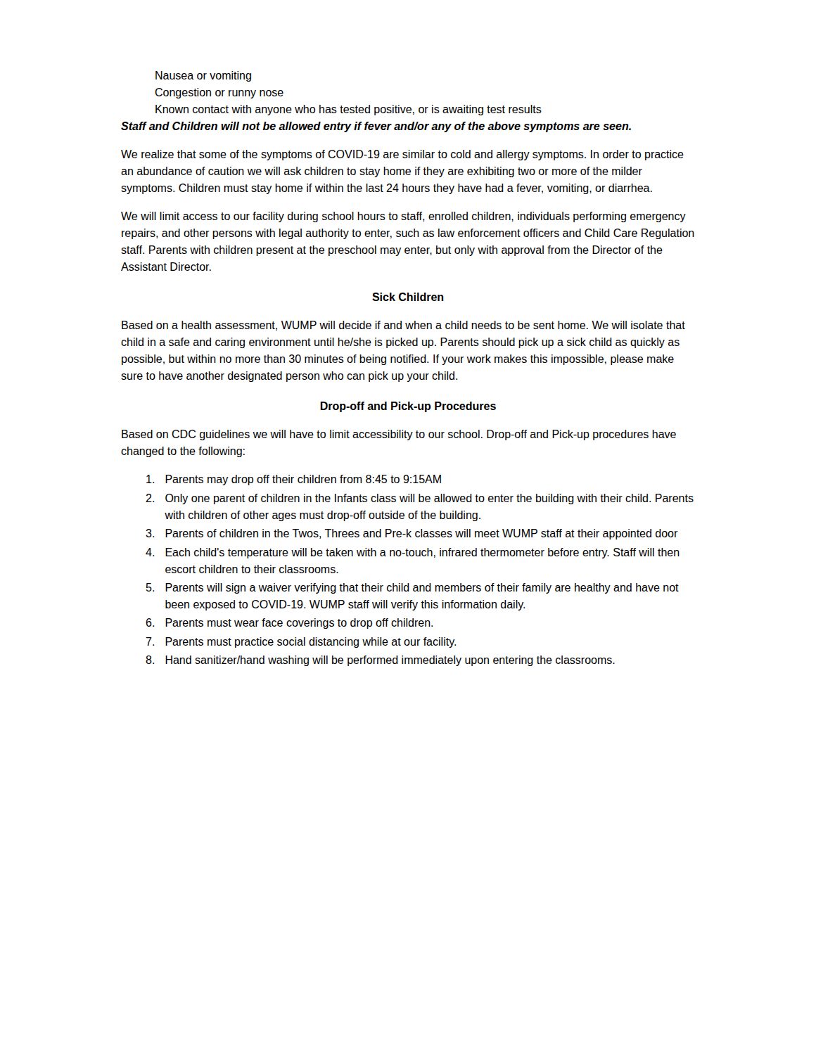Nausea or vomiting
Congestion or runny nose
Known contact with anyone who has tested positive, or is awaiting test results
Staff and Children will not be allowed entry if fever and/or any of the above symptoms are seen.
We realize that some of the symptoms of COVID-19 are similar to cold and allergy symptoms. In order to practice an abundance of caution we will ask children to stay home if they are exhibiting two or more of the milder symptoms. Children must stay home if within the last 24 hours they have had a fever, vomiting, or diarrhea.
We will limit access to our facility during school hours to staff, enrolled children, individuals performing emergency repairs, and other persons with legal authority to enter, such as law enforcement officers and Child Care Regulation staff. Parents with children present at the preschool may enter, but only with approval from the Director of the Assistant Director.
Sick Children
Based on a health assessment, WUMP will decide if and when a child needs to be sent home. We will isolate that child in a safe and caring environment until he/she is picked up. Parents should pick up a sick child as quickly as possible, but within no more than 30 minutes of being notified. If your work makes this impossible, please make sure to have another designated person who can pick up your child.
Drop-off and Pick-up Procedures
Based on CDC guidelines we will have to limit accessibility to our school. Drop-off and Pick-up procedures have changed to the following:
Parents may drop off their children from 8:45 to 9:15AM
Only one parent of children in the Infants class will be allowed to enter the building with their child. Parents with children of other ages must drop-off outside of the building.
Parents of children in the Twos, Threes and Pre-k classes will meet WUMP staff at their appointed door
Each child's temperature will be taken with a no-touch, infrared thermometer before entry. Staff will then escort children to their classrooms.
Parents will sign a waiver verifying that their child and members of their family are healthy and have not been exposed to COVID-19. WUMP staff will verify this information daily.
Parents must wear face coverings to drop off children.
Parents must practice social distancing while at our facility.
Hand sanitizer/hand washing will be performed immediately upon entering the classrooms.